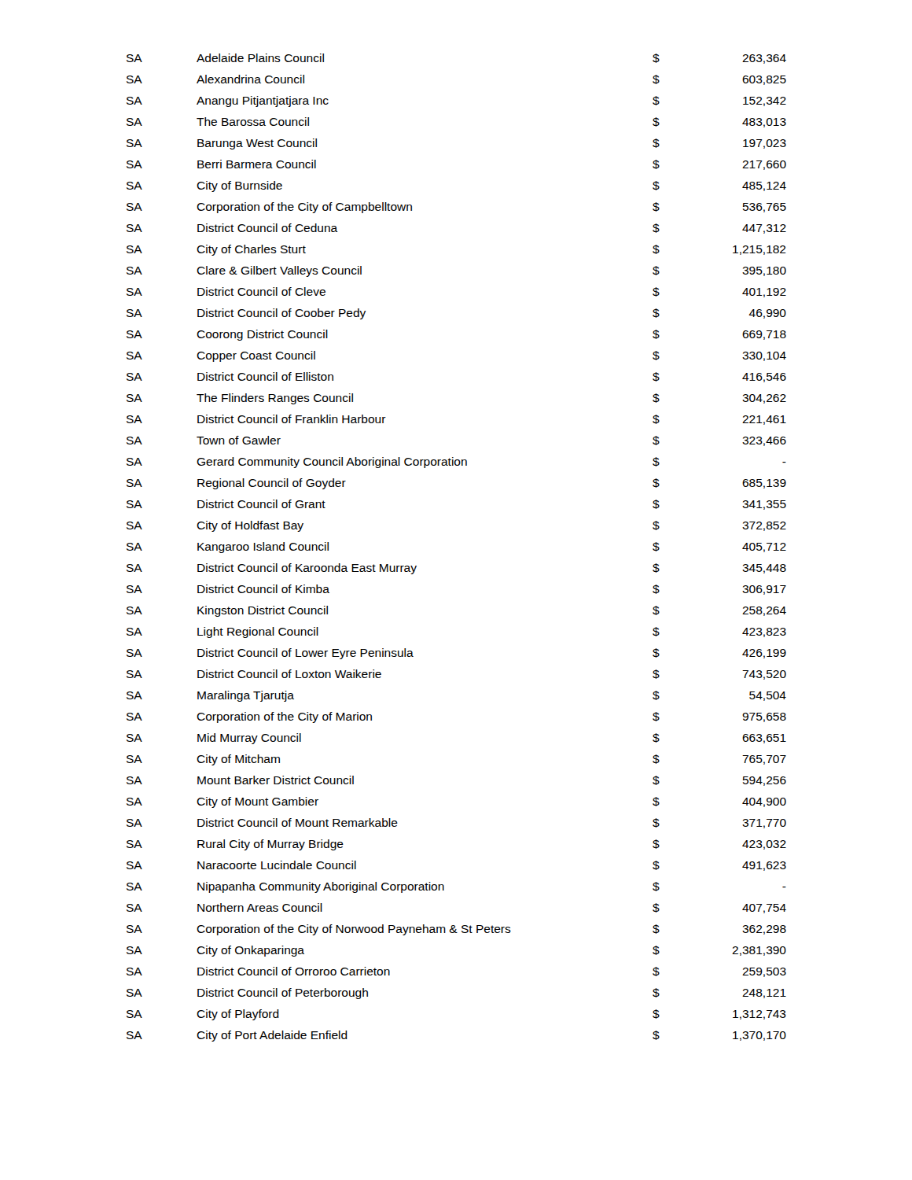| SA | Adelaide Plains Council | $ | 263,364 |
| SA | Alexandrina Council | $ | 603,825 |
| SA | Anangu Pitjantjatjara Inc | $ | 152,342 |
| SA | The Barossa Council | $ | 483,013 |
| SA | Barunga West Council | $ | 197,023 |
| SA | Berri Barmera Council | $ | 217,660 |
| SA | City of Burnside | $ | 485,124 |
| SA | Corporation of the City of Campbelltown | $ | 536,765 |
| SA | District Council of Ceduna | $ | 447,312 |
| SA | City of Charles Sturt | $ | 1,215,182 |
| SA | Clare & Gilbert Valleys Council | $ | 395,180 |
| SA | District Council of Cleve | $ | 401,192 |
| SA | District Council of Coober Pedy | $ | 46,990 |
| SA | Coorong District Council | $ | 669,718 |
| SA | Copper Coast Council | $ | 330,104 |
| SA | District Council of Elliston | $ | 416,546 |
| SA | The Flinders Ranges Council | $ | 304,262 |
| SA | District Council of Franklin Harbour | $ | 221,461 |
| SA | Town of Gawler | $ | 323,466 |
| SA | Gerard Community Council Aboriginal Corporation | $ | - |
| SA | Regional Council of Goyder | $ | 685,139 |
| SA | District Council of Grant | $ | 341,355 |
| SA | City of Holdfast Bay | $ | 372,852 |
| SA | Kangaroo Island Council | $ | 405,712 |
| SA | District Council of Karoonda East Murray | $ | 345,448 |
| SA | District Council of Kimba | $ | 306,917 |
| SA | Kingston District Council | $ | 258,264 |
| SA | Light Regional Council | $ | 423,823 |
| SA | District Council of Lower Eyre Peninsula | $ | 426,199 |
| SA | District Council of Loxton Waikerie | $ | 743,520 |
| SA | Maralinga Tjarutja | $ | 54,504 |
| SA | Corporation of the City of Marion | $ | 975,658 |
| SA | Mid Murray Council | $ | 663,651 |
| SA | City of Mitcham | $ | 765,707 |
| SA | Mount Barker District Council | $ | 594,256 |
| SA | City of Mount Gambier | $ | 404,900 |
| SA | District Council of Mount Remarkable | $ | 371,770 |
| SA | Rural City of Murray Bridge | $ | 423,032 |
| SA | Naracoorte Lucindale Council | $ | 491,623 |
| SA | Nipapanha Community Aboriginal Corporation | $ | - |
| SA | Northern Areas Council | $ | 407,754 |
| SA | Corporation of the City of Norwood Payneham & St Peters | $ | 362,298 |
| SA | City of Onkaparinga | $ | 2,381,390 |
| SA | District Council of Orroroo Carrieton | $ | 259,503 |
| SA | District Council of Peterborough | $ | 248,121 |
| SA | City of Playford | $ | 1,312,743 |
| SA | City of Port Adelaide Enfield | $ | 1,370,170 |